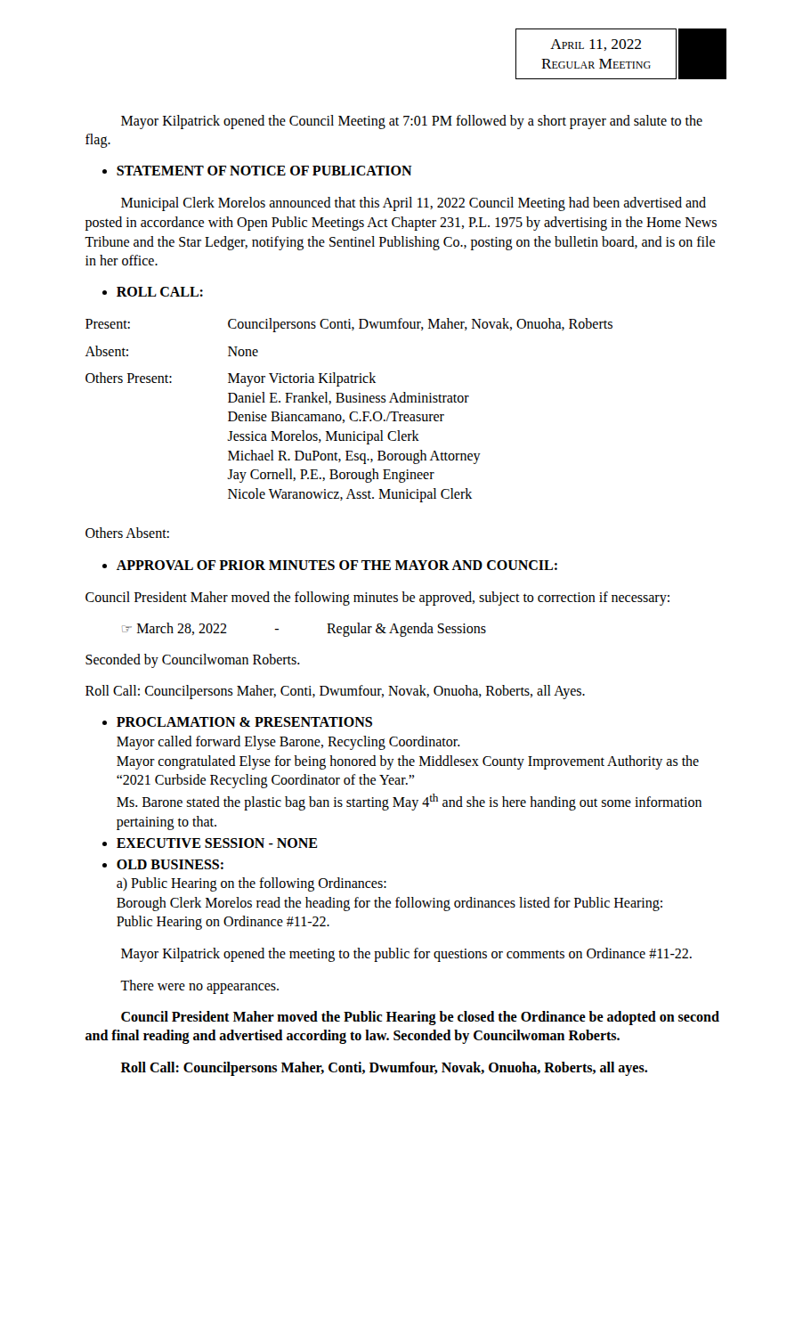April 11, 2022
Regular Meeting
Mayor Kilpatrick opened the Council Meeting at 7:01 PM followed by a short prayer and salute to the flag.
Statement of Notice of Publication
Municipal Clerk Morelos announced that this April 11, 2022 Council Meeting had been advertised and posted in accordance with Open Public Meetings Act Chapter 231, P.L. 1975 by advertising in the Home News Tribune and the Star Ledger, notifying the Sentinel Publishing Co., posting on the bulletin board, and is on file in her office.
Roll Call:
| Present: | Councilpersons Conti, Dwumfour, Maher, Novak, Onuoha, Roberts |
| Absent: | None |
| Others Present: | Mayor Victoria Kilpatrick Daniel E. Frankel, Business Administrator Denise Biancamano, C.F.O./Treasurer Jessica Morelos, Municipal Clerk Michael R. DuPont, Esq., Borough Attorney Jay Cornell, P.E., Borough Engineer Nicole Waranowicz, Asst. Municipal Clerk |
Others Absent:
Approval of Prior Minutes of the Mayor and Council:
Council President Maher moved the following minutes be approved, subject to correction if necessary:
☞ March 28, 2022 - Regular & Agenda Sessions
Seconded by Councilwoman Roberts.
Roll Call: Councilpersons Maher, Conti, Dwumfour, Novak, Onuoha, Roberts, all Ayes.
Proclamation & Presentations
Mayor called forward Elyse Barone, Recycling Coordinator.
Mayor congratulated Elyse for being honored by the Middlesex County Improvement Authority as the “2021 Curbside Recycling Coordinator of the Year.”
Ms. Barone stated the plastic bag ban is starting May 4th and she is here handing out some information pertaining to that.
Executive Session - None
Old Business:
a) Public Hearing on the following Ordinances:
Borough Clerk Morelos read the heading for the following ordinances listed for Public Hearing:
Public Hearing on Ordinance #11-22.
Mayor Kilpatrick opened the meeting to the public for questions or comments on Ordinance #11-22.
There were no appearances.
Council President Maher moved the Public Hearing be closed the Ordinance be adopted on second and final reading and advertised according to law. Seconded by Councilwoman Roberts.
Roll Call: Councilpersons Maher, Conti, Dwumfour, Novak, Onuoha, Roberts, all ayes.